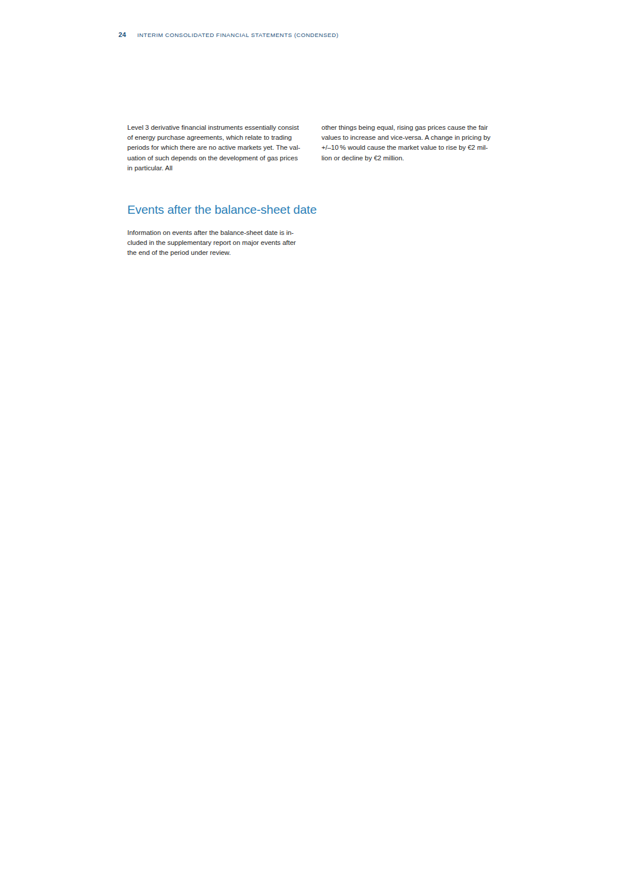24 Interim Consolidated Financial Statements (Condensed)
Level 3 derivative financial instruments essentially consist of energy purchase agreements, which relate to trading periods for which there are no active markets yet. The valuation of such depends on the development of gas prices in particular. All
other things being equal, rising gas prices cause the fair values to increase and vice-versa. A change in pricing by +/–10 % would cause the market value to rise by €2 million or decline by €2 million.
Events after the balance-sheet date
Information on events after the balance-sheet date is included in the supplementary report on major events after the end of the period under review.